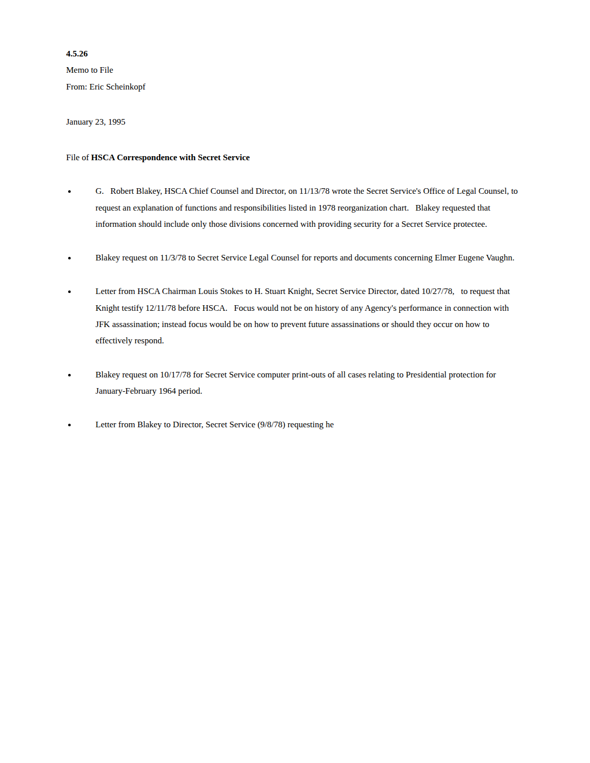4.5.26
Memo to File
From: Eric Scheinkopf
January 23, 1995
File of HSCA Correspondence with Secret Service
G. Robert Blakey, HSCA Chief Counsel and Director, on 11/13/78 wrote the Secret Service's Office of Legal Counsel, to request an explanation of functions and responsibilities listed in 1978 reorganization chart. Blakey requested that information should include only those divisions concerned with providing security for a Secret Service protectee.
Blakey request on 11/3/78 to Secret Service Legal Counsel for reports and documents concerning Elmer Eugene Vaughn.
Letter from HSCA Chairman Louis Stokes to H. Stuart Knight, Secret Service Director, dated 10/27/78, to request that Knight testify 12/11/78 before HSCA. Focus would not be on history of any Agency's performance in connection with JFK assassination; instead focus would be on how to prevent future assassinations or should they occur on how to effectively respond.
Blakey request on 10/17/78 for Secret Service computer print-outs of all cases relating to Presidential protection for January-February 1964 period.
Letter from Blakey to Director, Secret Service (9/8/78) requesting he